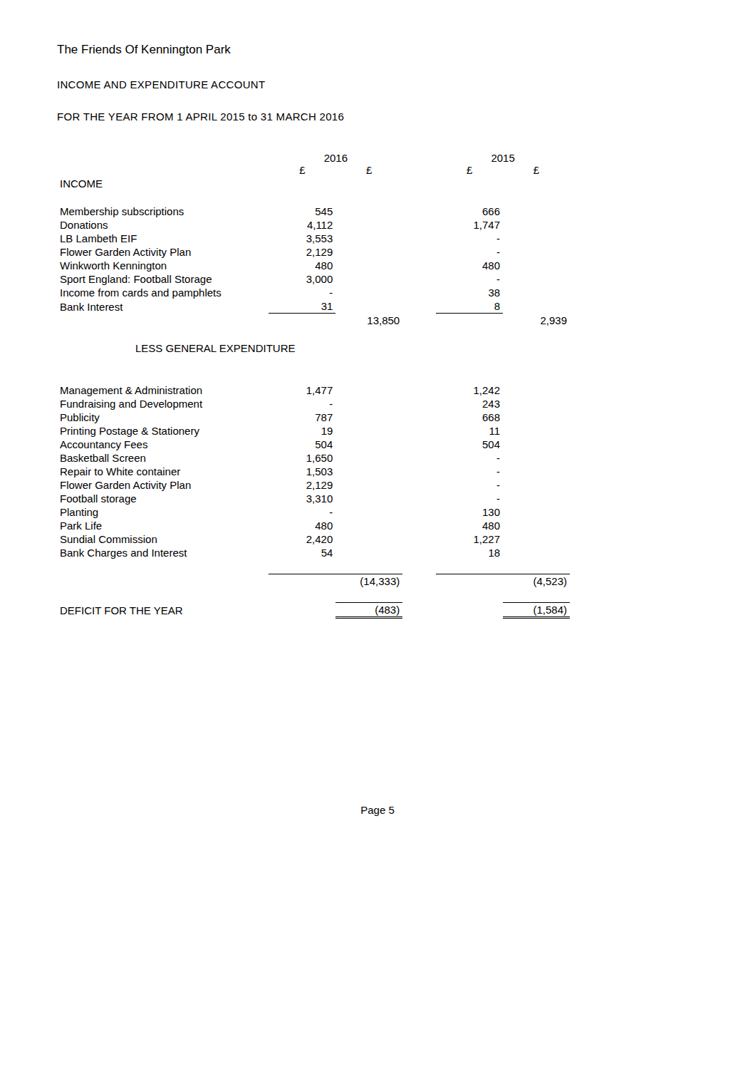The Friends Of Kennington Park
INCOME AND EXPENDITURE ACCOUNT
FOR THE YEAR FROM 1 APRIL 2015 to 31 MARCH 2016
| | 2016 | | 2015 |
| | £ | £ | | £ | £ |
| INCOME | | | | | |
| Membership subscriptions | 545 | | | 666 | |
| Donations | 4,112 | | | 1,747 | |
| LB Lambeth EIF | 3,553 | | | - | |
| Flower Garden Activity Plan | 2,129 | | | - | |
| Winkworth Kennington | 480 | | | 480 | |
| Sport England: Football Storage | 3,000 | | | - | |
| Income from cards and pamphlets | - | | | 38 | |
| Bank Interest | 31 | | | 8 | |
| | | 13,850 | | | 2,939 |
| LESS GENERAL EXPENDITURE |
| Management & Administration | 1,477 | | | 1,242 | |
| Fundraising and Development | - | | | 243 | |
| Publicity | 787 | | | 668 | |
| Printing Postage & Stationery | 19 | | | 11 | |
| Accountancy Fees | 504 | | | 504 | |
| Basketball Screen | 1,650 | | | - | |
| Repair to White container | 1,503 | | | - | |
| Flower Garden Activity Plan | 2,129 | | | - | |
| Football storage | 3,310 | | | - | |
| Planting | - | | | 130 | |
| Park Life | 480 | | | 480 | |
| Sundial Commission | 2,420 | | | 1,227 | |
| Bank Charges and Interest | 54 | | | 18 | |
| | | (14,333) | | | (4,523) |
| DEFICIT FOR THE YEAR | | (483) | | | (1,584) |
Page 5